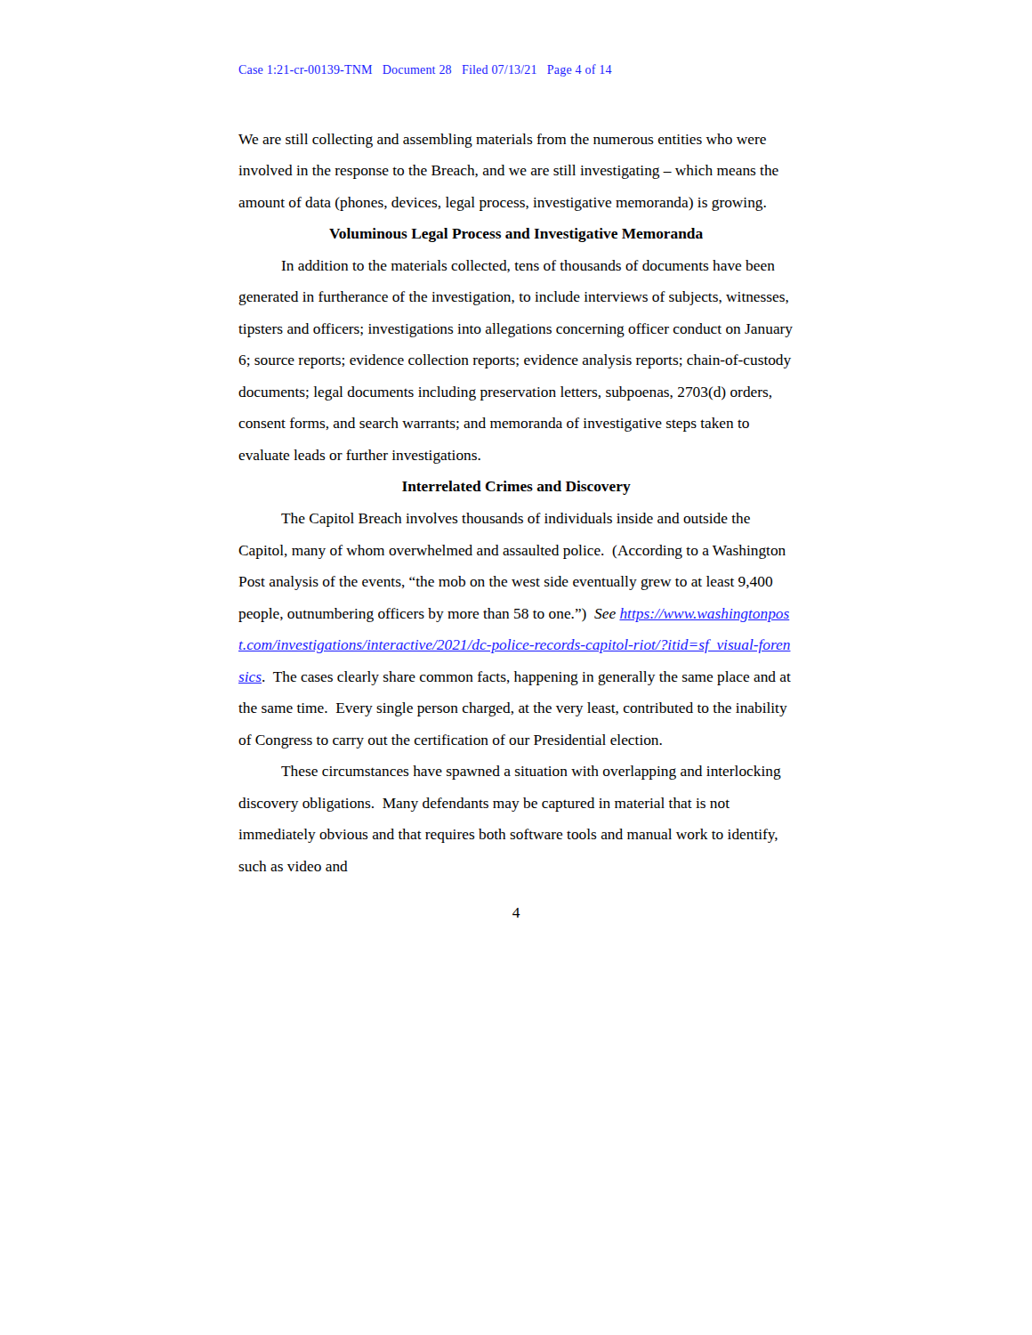Case 1:21-cr-00139-TNM Document 28 Filed 07/13/21 Page 4 of 14
We are still collecting and assembling materials from the numerous entities who were involved in the response to the Breach, and we are still investigating – which means the amount of data (phones, devices, legal process, investigative memoranda) is growing.
Voluminous Legal Process and Investigative Memoranda
In addition to the materials collected, tens of thousands of documents have been generated in furtherance of the investigation, to include interviews of subjects, witnesses, tipsters and officers; investigations into allegations concerning officer conduct on January 6; source reports; evidence collection reports; evidence analysis reports; chain-of-custody documents; legal documents including preservation letters, subpoenas, 2703(d) orders, consent forms, and search warrants; and memoranda of investigative steps taken to evaluate leads or further investigations.
Interrelated Crimes and Discovery
The Capitol Breach involves thousands of individuals inside and outside the Capitol, many of whom overwhelmed and assaulted police. (According to a Washington Post analysis of the events, “the mob on the west side eventually grew to at least 9,400 people, outnumbering officers by more than 58 to one.”) See https://www.washingtonpost.com/investigations/interactive/2021/dc-police-records-capitol-riot/?itid=sf_visual-forensics. The cases clearly share common facts, happening in generally the same place and at the same time. Every single person charged, at the very least, contributed to the inability of Congress to carry out the certification of our Presidential election.
These circumstances have spawned a situation with overlapping and interlocking discovery obligations. Many defendants may be captured in material that is not immediately obvious and that requires both software tools and manual work to identify, such as video and
4